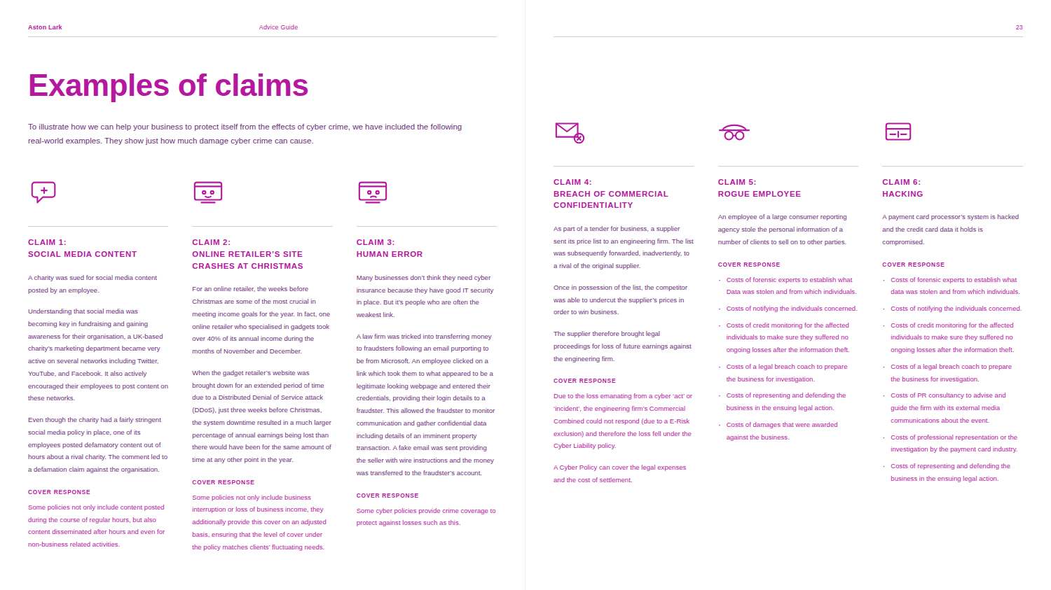Aston Lark Advice Guide
Examples of claims
To illustrate how we can help your business to protect itself from the effects of cyber crime, we have included the following real-world examples. They show just how much damage cyber crime can cause.
Claim 1:
Social media content
A charity was sued for social media content posted by an employee.
Understanding that social media was becoming key in fundraising and gaining awareness for their organisation, a UK-based charity’s marketing department became very active on several networks including Twitter, YouTube, and Facebook. It also actively encouraged their employees to post content on these networks.
Even though the charity had a fairly stringent social media policy in place, one of its employees posted defamatory content out of hours about a rival charity. The comment led to a defamation claim against the organisation.
Cover response
Some policies not only include content posted during the course of regular hours, but also content disseminated after hours and even for non-business related activities.
Claim 2:
Online retailer’s site crashes at Christmas
For an online retailer, the weeks before Christmas are some of the most crucial in meeting income goals for the year. In fact, one online retailer who specialised in gadgets took over 40% of its annual income during the months of November and December.
When the gadget retailer’s website was brought down for an extended period of time due to a Distributed Denial of Service attack (DDoS), just three weeks before Christmas, the system downtime resulted in a much larger percentage of annual earnings being lost than there would have been for the same amount of time at any other point in the year.
Cover response
Some policies not only include business interruption or loss of business income, they additionally provide this cover on an adjusted basis, ensuring that the level of cover under the policy matches clients’ fluctuating needs.
Claim 3:
Human error
Many businesses don’t think they need cyber insurance because they have good IT security in place. But it’s people who are often the weakest link.
A law firm was tricked into transferring money to fraudsters following an email purporting to be from Microsoft. An employee clicked on a link which took them to what appeared to be a legitimate looking webpage and entered their credentials, providing their login details to a fraudster. This allowed the fraudster to monitor communication and gather confidential data including details of an imminent property transaction. A fake email was sent providing the seller with wire instructions and the money was transferred to the fraudster’s account.
Cover response
Some cyber policies provide crime coverage to protect against losses such as this.
23
Claim 4:
Breach of commercial confidentiality
As part of a tender for business, a supplier sent its price list to an engineering firm. The list was subsequently forwarded, inadvertently, to a rival of the original supplier.
Once in possession of the list, the competitor was able to undercut the supplier’s prices in order to win business.
The supplier therefore brought legal proceedings for loss of future earnings against the engineering firm.
Cover response
Due to the loss emanating from a cyber ‘act’ or ‘incident’, the engineering firm’s Commercial Combined could not respond (due to a E-Risk exclusion) and therefore the loss fell under the Cyber Liability policy.
A Cyber Policy can cover the legal expenses and the cost of settlement.
Claim 5:
Rogue employee
An employee of a large consumer reporting agency stole the personal information of a number of clients to sell on to other parties.
Cover response
Costs of forensic experts to establish what Data was stolen and from which individuals.
Costs of notifying the individuals concerned.
Costs of credit monitoring for the affected individuals to make sure they suffered no ongoing losses after the information theft.
Costs of a legal breach coach to prepare the business for investigation.
Costs of representing and defending the business in the ensuing legal action.
Costs of damages that were awarded against the business.
Claim 6:
Hacking
A payment card processor’s system is hacked and the credit card data it holds is compromised.
Cover response
Costs of forensic experts to establish what data was stolen and from which individuals.
Costs of notifying the individuals concerned.
Costs of credit monitoring for the affected individuals to make sure they suffered no ongoing losses after the information theft.
Costs of a legal breach coach to prepare the business for investigation.
Costs of PR consultancy to advise and guide the firm with its external media communications about the event.
Costs of professional representation or the investigation by the payment card industry.
Costs of representing and defending the business in the ensuing legal action.